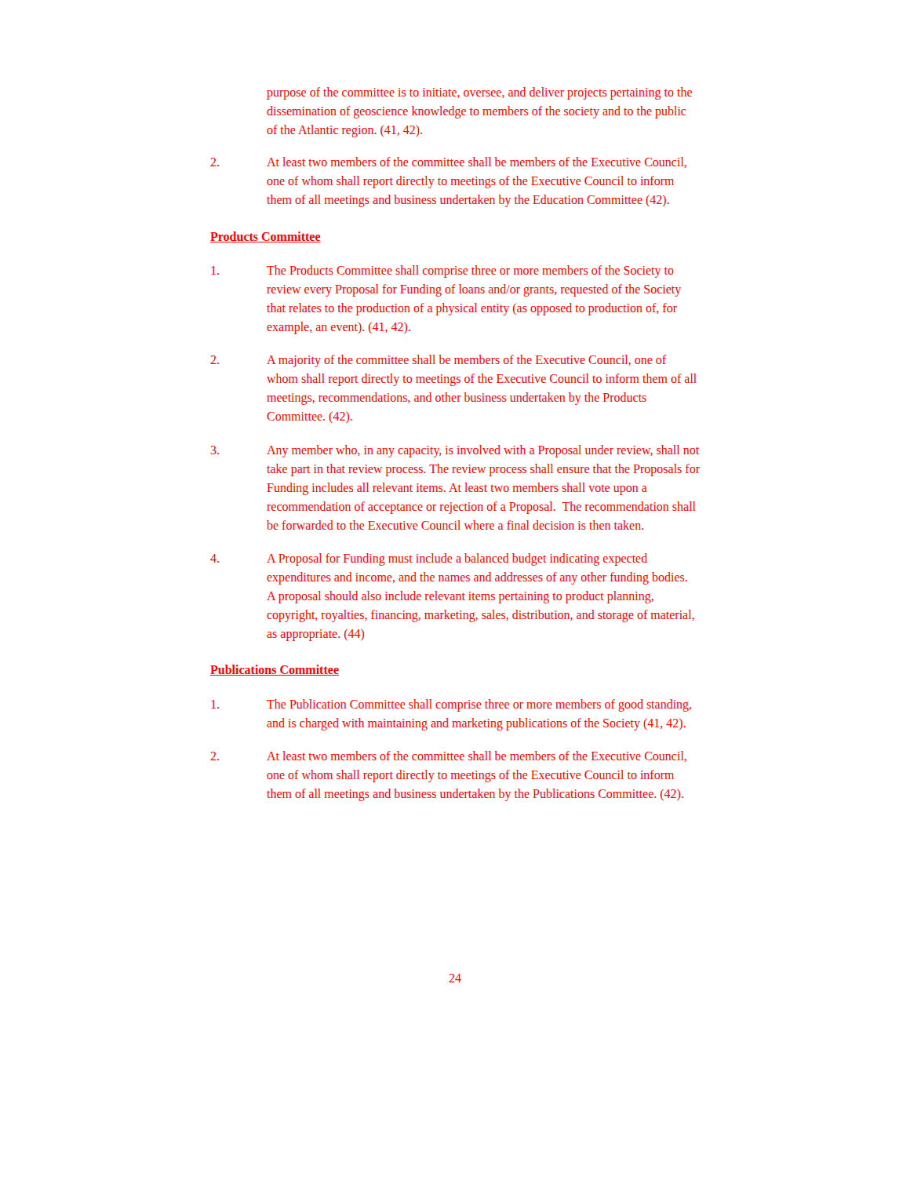purpose of the committee is to initiate, oversee, and deliver projects pertaining to the dissemination of geoscience knowledge to members of the society and to the public of the Atlantic region. (41, 42).
2.
At least two members of the committee shall be members of the Executive Council, one of whom shall report directly to meetings of the Executive Council to inform them of all meetings and business undertaken by the Education Committee (42).
Products Committee
1.
The Products Committee shall comprise three or more members of the Society to review every Proposal for Funding of loans and/or grants, requested of the Society that relates to the production of a physical entity (as opposed to production of, for example, an event). (41, 42).
2.
A majority of the committee shall be members of the Executive Council, one of whom shall report directly to meetings of the Executive Council to inform them of all meetings, recommendations, and other business undertaken by the Products Committee. (42).
3.
Any member who, in any capacity, is involved with a Proposal under review, shall not take part in that review process. The review process shall ensure that the Proposals for Funding includes all relevant items. At least two members shall vote upon a recommendation of acceptance or rejection of a Proposal. The recommendation shall be forwarded to the Executive Council where a final decision is then taken.
4.
A Proposal for Funding must include a balanced budget indicating expected expenditures and income, and the names and addresses of any other funding bodies. A proposal should also include relevant items pertaining to product planning, copyright, royalties, financing, marketing, sales, distribution, and storage of material, as appropriate. (44)
Publications Committee
1.
The Publication Committee shall comprise three or more members of good standing, and is charged with maintaining and marketing publications of the Society (41, 42).
2.
At least two members of the committee shall be members of the Executive Council, one of whom shall report directly to meetings of the Executive Council to inform them of all meetings and business undertaken by the Publications Committee. (42).
24